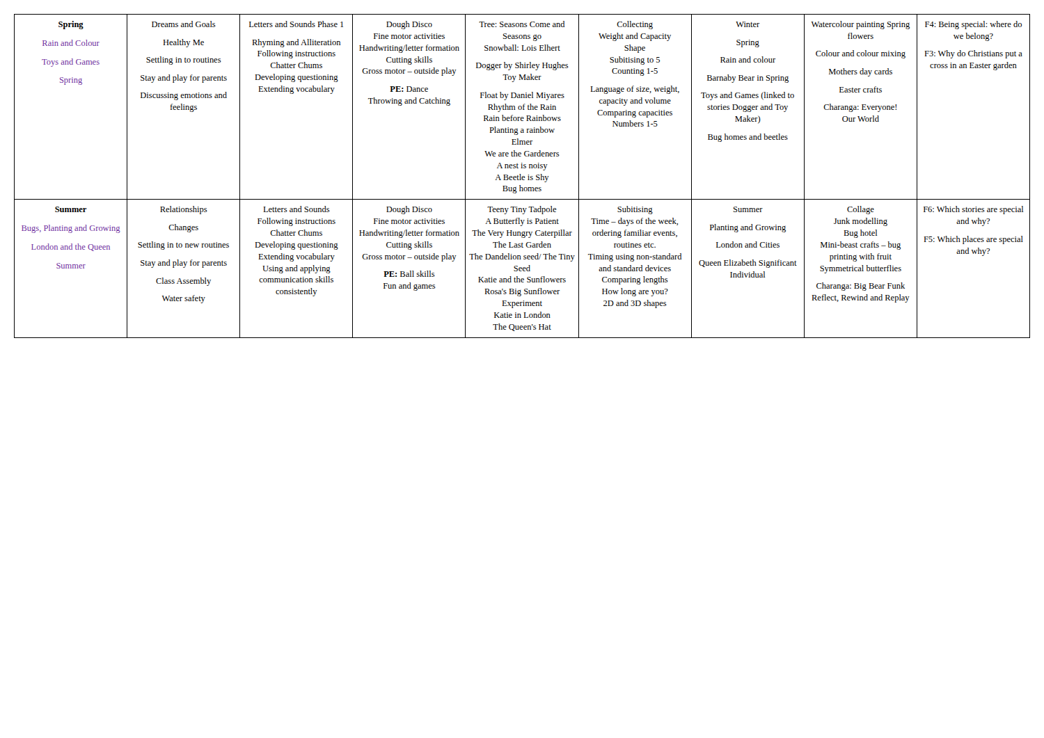| Spring Rain and Colour Toys and Games Spring | Dreams and Goals Healthy Me Settling in to routines Stay and play for parents Discussing emotions and feelings | Letters and Sounds Phase 1 Rhyming and Alliteration Following instructions Chatter Chums Developing questioning Extending vocabulary | Dough Disco Fine motor activities Handwriting/letter formation Cutting skills Gross motor – outside play PE: Dance Throwing and Catching | Tree: Seasons Come and Seasons go Snowball: Lois Elhert Dogger by Shirley Hughes Toy Maker Float by Daniel Miyares Rhythm of the Rain Rain before Rainbows Planting a rainbow Elmer We are the Gardeners A nest is noisy A Beetle is Shy Bug homes | Collecting Weight and Capacity Shape Subitising to 5 Counting 1-5 Language of size, weight, capacity and volume Comparing capacities Numbers 1-5 | Winter Spring Rain and colour Barnaby Bear in Spring Toys and Games (linked to stories Dogger and Toy Maker) Bug homes and beetles | Watercolour painting Spring flowers Colour and colour mixing Mothers day cards Easter crafts Charanga: Everyone! Our World | F4: Being special: where do we belong? F3: Why do Christians put a cross in an Easter garden |
| Summer Bugs, Planting and Growing London and the Queen Summer | Relationships Changes Settling in to new routines Stay and play for parents Class Assembly Water safety | Letters and Sounds Following instructions Chatter Chums Developing questioning Extending vocabulary Using and applying communication skills consistently | Dough Disco Fine motor activities Handwriting/letter formation Cutting skills Gross motor – outside play PE: Ball skills Fun and games | Teeny Tiny Tadpole A Butterfly is Patient The Very Hungry Caterpillar The Last Garden The Dandelion seed/ The Tiny Seed Katie and the Sunflowers Rosa's Big Sunflower Experiment Katie in London The Queen's Hat | Subitising Time – days of the week, ordering familiar events, routines etc. Timing using non-standard and standard devices Comparing lengths How long are you? 2D and 3D shapes | Summer Planting and Growing London and Cities Queen Elizabeth Significant Individual | Collage Junk modelling Bug hotel Mini-beast crafts – bug printing with fruit Symmetrical butterflies Charanga: Big Bear Funk Reflect, Rewind and Replay | F6: Which stories are special and why? F5: Which places are special and why? |